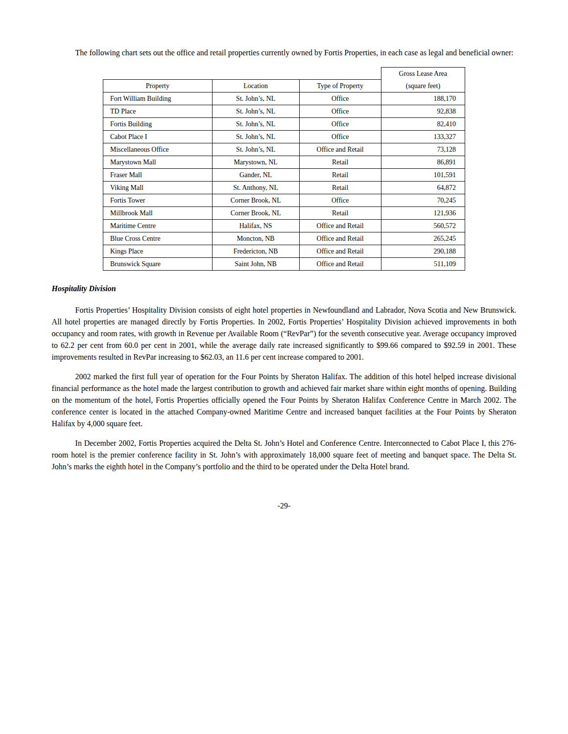The following chart sets out the office and retail properties currently owned by Fortis Properties, in each case as legal and beneficial owner:
| | | | Gross Lease Area |
| --- | --- | --- | --- |
| Property | Location | Type of Property | (square feet) |
| Fort William Building | St. John’s, NL | Office | 188,170 |
| TD Place | St. John’s, NL | Office | 92,838 |
| Fortis Building | St. John’s, NL | Office | 82,410 |
| Cabot Place I | St. John’s, NL | Office | 133,327 |
| Miscellaneous Office | St. John’s, NL | Office and Retail | 73,128 |
| Marystown Mall | Marystown, NL | Retail | 86,891 |
| Fraser Mall | Gander, NL | Retail | 101,591 |
| Viking Mall | St. Anthony, NL | Retail | 64,872 |
| Fortis Tower | Corner Brook, NL | Office | 70,245 |
| Millbrook Mall | Corner Brook, NL | Retail | 121,936 |
| Maritime Centre | Halifax, NS | Office and Retail | 560,572 |
| Blue Cross Centre | Moncton, NB | Office and Retail | 265,245 |
| Kings Place | Fredericton, NB | Office and Retail | 290,188 |
| Brunswick Square | Saint John, NB | Office and Retail | 511,109 |
Hospitality Division
Fortis Properties’ Hospitality Division consists of eight hotel properties in Newfoundland and Labrador, Nova Scotia and New Brunswick. All hotel properties are managed directly by Fortis Properties. In 2002, Fortis Properties’ Hospitality Division achieved improvements in both occupancy and room rates, with growth in Revenue per Available Room (“RevPar”) for the seventh consecutive year. Average occupancy improved to 62.2 per cent from 60.0 per cent in 2001, while the average daily rate increased significantly to $99.66 compared to $92.59 in 2001. These improvements resulted in RevPar increasing to $62.03, an 11.6 per cent increase compared to 2001.
2002 marked the first full year of operation for the Four Points by Sheraton Halifax. The addition of this hotel helped increase divisional financial performance as the hotel made the largest contribution to growth and achieved fair market share within eight months of opening. Building on the momentum of the hotel, Fortis Properties officially opened the Four Points by Sheraton Halifax Conference Centre in March 2002. The conference center is located in the attached Company-owned Maritime Centre and increased banquet facilities at the Four Points by Sheraton Halifax by 4,000 square feet.
In December 2002, Fortis Properties acquired the Delta St. John’s Hotel and Conference Centre. Interconnected to Cabot Place I, this 276-room hotel is the premier conference facility in St. John’s with approximately 18,000 square feet of meeting and banquet space. The Delta St. John’s marks the eighth hotel in the Company’s portfolio and the third to be operated under the Delta Hotel brand.
-29-